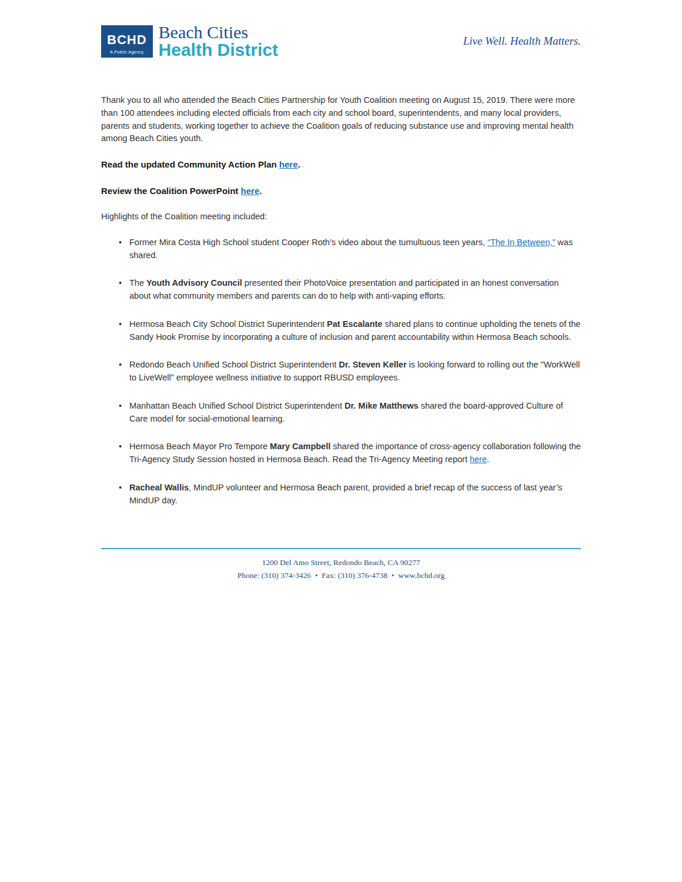BCHD A Public Agency
Beach Cities
Health District
Live Well. Health Matters.
Thank you to all who attended the Beach Cities Partnership for Youth Coalition meeting on August 15, 2019. There were more than 100 attendees including elected officials from each city and school board, superintendents, and many local providers, parents and students, working together to achieve the Coalition goals of reducing substance use and improving mental health among Beach Cities youth.
Read the updated Community Action Plan here.
Review the Coalition PowerPoint here.
Highlights of the Coalition meeting included:
Former Mira Costa High School student Cooper Roth’s video about the tumultuous teen years, “The In Between,” was shared.
The Youth Advisory Council presented their PhotoVoice presentation and participated in an honest conversation about what community members and parents can do to help with anti-vaping efforts.
Hermosa Beach City School District Superintendent Pat Escalante shared plans to continue upholding the tenets of the Sandy Hook Promise by incorporating a culture of inclusion and parent accountability within Hermosa Beach schools.
Redondo Beach Unified School District Superintendent Dr. Steven Keller is looking forward to rolling out the "WorkWell to LiveWell" employee wellness initiative to support RBUSD employees.
Manhattan Beach Unified School District Superintendent Dr. Mike Matthews shared the board-approved Culture of Care model for social-emotional learning.
Hermosa Beach Mayor Pro Tempore Mary Campbell shared the importance of cross-agency collaboration following the Tri-Agency Study Session hosted in Hermosa Beach. Read the Tri-Agency Meeting report here.
Racheal Wallis, MindUP volunteer and Hermosa Beach parent, provided a brief recap of the success of last year’s MindUP day.
1200 Del Amo Street, Redondo Beach, CA 90277
Phone: (310) 374-3426 • Fax: (310) 376-4738 • www.bchd.org